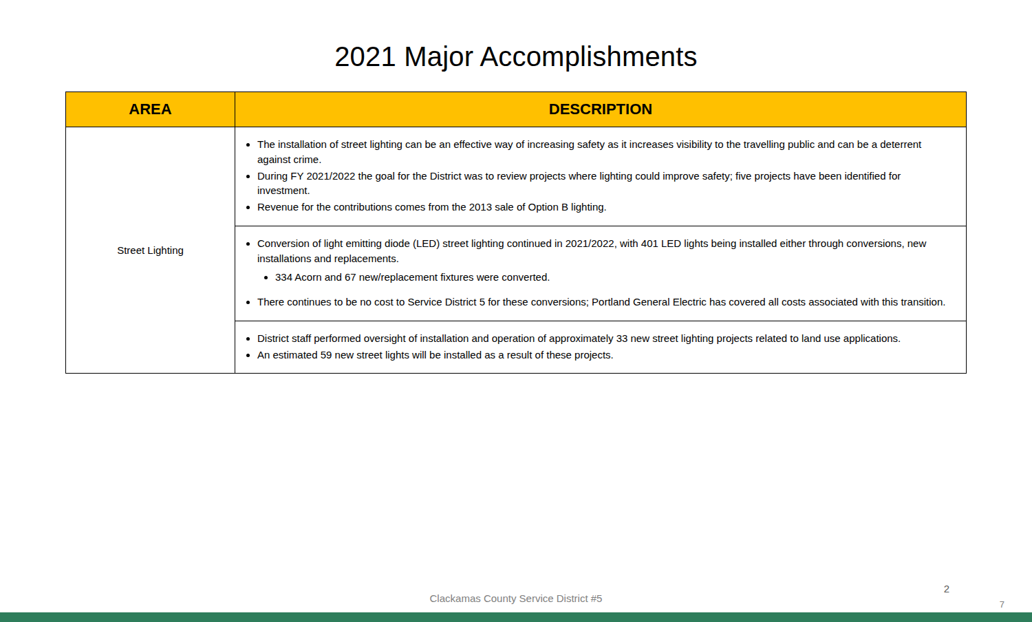2021 Major Accomplishments
| AREA | DESCRIPTION |
| --- | --- |
| Street Lighting | The installation of street lighting can be an effective way of increasing safety as it increases visibility to the travelling public and can be a deterrent against crime. During FY 2021/2022 the goal for the District was to review projects where lighting could improve safety; five projects have been identified for investment. Revenue for the contributions comes from the 2013 sale of Option B lighting. |
| Conversion of light emitting diode (LED) street lighting continued in 2021/2022, with 401 LED lights being installed either through conversions, new installations and replacements. 334 Acorn and 67 new/replacement fixtures were converted. There continues to be no cost to Service District 5 for these conversions; Portland General Electric has covered all costs associated with this transition. |
| District staff performed oversight of installation and operation of approximately 33 new street lighting projects related to land use applications. An estimated 59 new street lights will be installed as a result of these projects. |
Clackamas County Service District #5
2
7